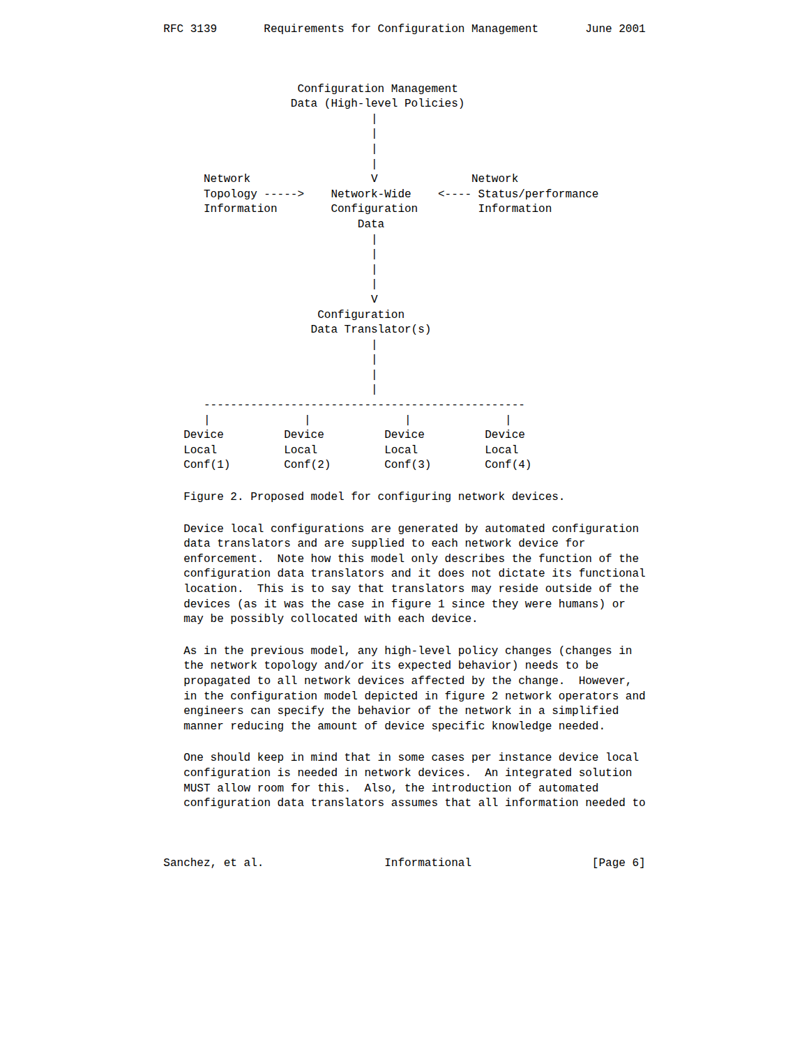RFC 3139 Requirements for Configuration Management June 2001
                    Configuration Management
                   Data (High-level Policies)
                               |
                               |
                               |
                               |
      Network                  V              Network
      Topology ----->    Network-Wide    <---- Status/performance
      Information        Configuration         Information
                             Data
                               |
                               |
                               |
                               |
                               V
                       Configuration
                      Data Translator(s)
                               |
                               |
                               |
                               |
      ------------------------------------------------
      |              |              |              |
   Device         Device         Device         Device
   Local          Local          Local          Local
   Conf(1)        Conf(2)        Conf(3)        Conf(4)
Figure 2. Proposed model for configuring network devices.
Device local configurations are generated by automated configuration data translators and are supplied to each network device for enforcement. Note how this model only describes the function of the configuration data translators and it does not dictate its functional location. This is to say that translators may reside outside of the devices (as it was the case in figure 1 since they were humans) or may be possibly collocated with each device.
As in the previous model, any high-level policy changes (changes in the network topology and/or its expected behavior) needs to be propagated to all network devices affected by the change. However, in the configuration model depicted in figure 2 network operators and engineers can specify the behavior of the network in a simplified manner reducing the amount of device specific knowledge needed.
One should keep in mind that in some cases per instance device local configuration is needed in network devices. An integrated solution MUST allow room for this. Also, the introduction of automated configuration data translators assumes that all information needed to
Sanchez, et al. Informational [Page 6]